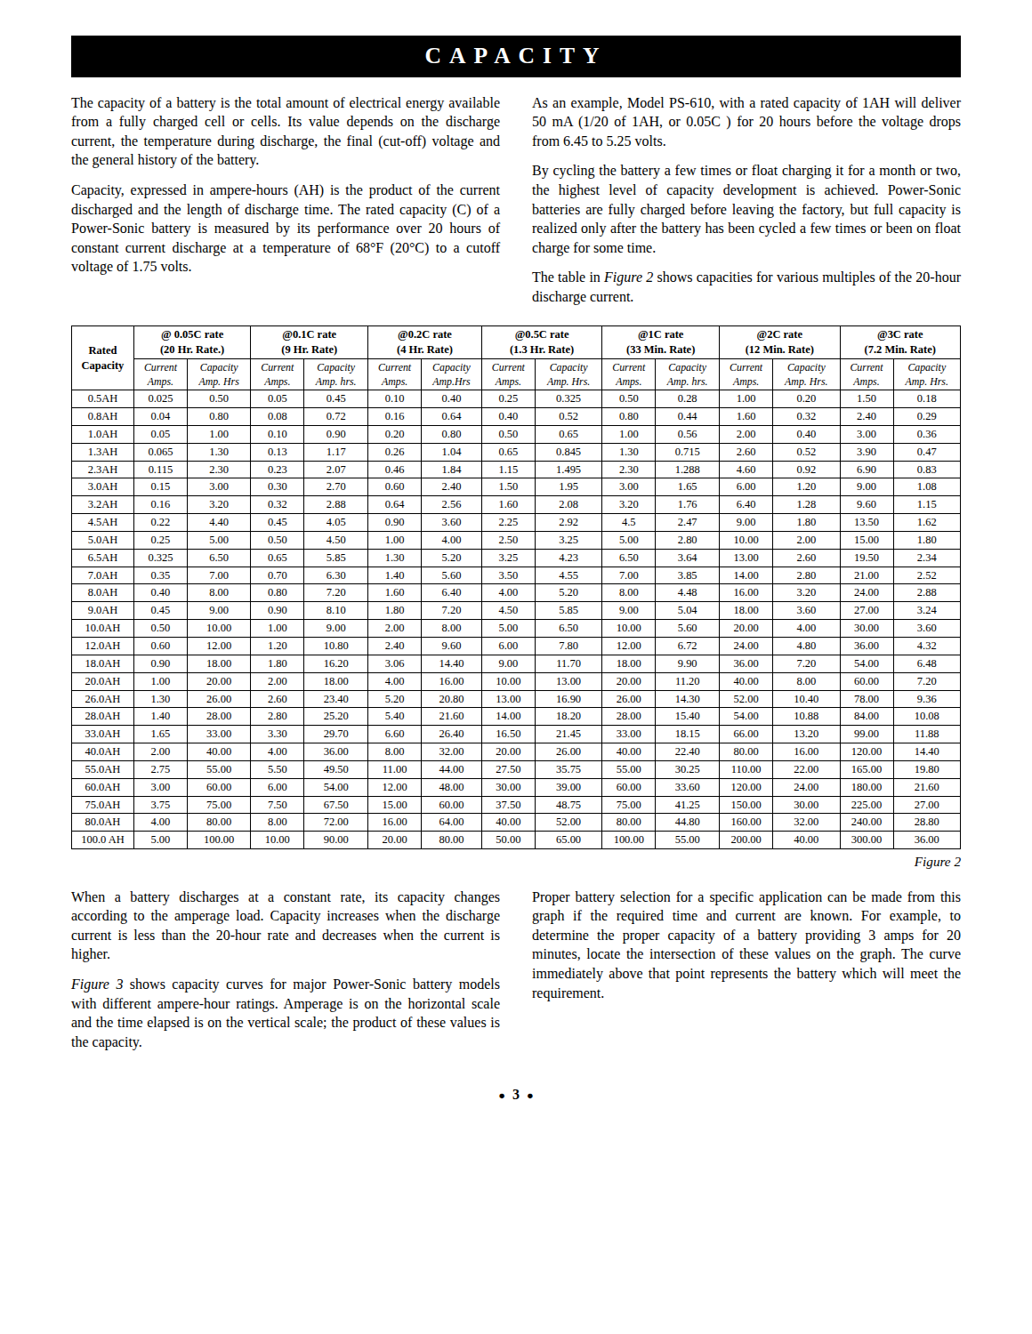CAPACITY
The capacity of a battery is the total amount of electrical energy available from a fully charged cell or cells. Its value depends on the discharge current, the temperature during discharge, the final (cut-off) voltage and the general history of the battery.
Capacity, expressed in ampere-hours (AH) is the product of the current discharged and the length of discharge time. The rated capacity (C) of a Power-Sonic battery is measured by its performance over 20 hours of constant current discharge at a temperature of 68°F (20°C) to a cutoff voltage of 1.75 volts.
As an example, Model PS-610, with a rated capacity of 1AH will deliver 50 mA (1/20 of 1AH, or 0.05C ) for 20 hours before the voltage drops from 6.45 to 5.25 volts.
By cycling the battery a few times or float charging it for a month or two, the highest level of capacity development is achieved. Power-Sonic batteries are fully charged before leaving the factory, but full capacity is realized only after the battery has been cycled a few times or been on float charge for some time.
The table in Figure 2 shows capacities for various multiples of the 20-hour discharge current.
| Rated Capacity | @ 0.05C rate (20 Hr. Rate.) | @0.1C rate (9 Hr. Rate) | @0.2C rate (4 Hr. Rate) | @0.5C rate (1.3 Hr. Rate) | @1C rate (33 Min. Rate) | @2C rate (12 Min. Rate) | @3C rate (7.2 Min. Rate) |
| --- | --- | --- | --- | --- | --- | --- | --- |
| Current Amps. | Capacity Amp. Hrs | Current Amps. | Capacity Amp. hrs. | Current Amps. | Capacity Amp.Hrs | Current Amps. | Capacity Amp. Hrs. | Current Amps. | Capacity Amp. hrs. | Current Amps. | Capacity Amp. Hrs. | Current Amps. | Capacity Amp. Hrs. |
| 0.5AH | 0.025 | 0.50 | 0.05 | 0.45 | 0.10 | 0.40 | 0.25 | 0.325 | 0.50 | 0.28 | 1.00 | 0.20 | 1.50 | 0.18 |
| 0.8AH | 0.04 | 0.80 | 0.08 | 0.72 | 0.16 | 0.64 | 0.40 | 0.52 | 0.80 | 0.44 | 1.60 | 0.32 | 2.40 | 0.29 |
| 1.0AH | 0.05 | 1.00 | 0.10 | 0.90 | 0.20 | 0.80 | 0.50 | 0.65 | 1.00 | 0.56 | 2.00 | 0.40 | 3.00 | 0.36 |
| 1.3AH | 0.065 | 1.30 | 0.13 | 1.17 | 0.26 | 1.04 | 0.65 | 0.845 | 1.30 | 0.715 | 2.60 | 0.52 | 3.90 | 0.47 |
| 2.3AH | 0.115 | 2.30 | 0.23 | 2.07 | 0.46 | 1.84 | 1.15 | 1.495 | 2.30 | 1.288 | 4.60 | 0.92 | 6.90 | 0.83 |
| 3.0AH | 0.15 | 3.00 | 0.30 | 2.70 | 0.60 | 2.40 | 1.50 | 1.95 | 3.00 | 1.65 | 6.00 | 1.20 | 9.00 | 1.08 |
| 3.2AH | 0.16 | 3.20 | 0.32 | 2.88 | 0.64 | 2.56 | 1.60 | 2.08 | 3.20 | 1.76 | 6.40 | 1.28 | 9.60 | 1.15 |
| 4.5AH | 0.22 | 4.40 | 0.45 | 4.05 | 0.90 | 3.60 | 2.25 | 2.92 | 4.5 | 2.47 | 9.00 | 1.80 | 13.50 | 1.62 |
| 5.0AH | 0.25 | 5.00 | 0.50 | 4.50 | 1.00 | 4.00 | 2.50 | 3.25 | 5.00 | 2.80 | 10.00 | 2.00 | 15.00 | 1.80 |
| 6.5AH | 0.325 | 6.50 | 0.65 | 5.85 | 1.30 | 5.20 | 3.25 | 4.23 | 6.50 | 3.64 | 13.00 | 2.60 | 19.50 | 2.34 |
| 7.0AH | 0.35 | 7.00 | 0.70 | 6.30 | 1.40 | 5.60 | 3.50 | 4.55 | 7.00 | 3.85 | 14.00 | 2.80 | 21.00 | 2.52 |
| 8.0AH | 0.40 | 8.00 | 0.80 | 7.20 | 1.60 | 6.40 | 4.00 | 5.20 | 8.00 | 4.48 | 16.00 | 3.20 | 24.00 | 2.88 |
| 9.0AH | 0.45 | 9.00 | 0.90 | 8.10 | 1.80 | 7.20 | 4.50 | 5.85 | 9.00 | 5.04 | 18.00 | 3.60 | 27.00 | 3.24 |
| 10.0AH | 0.50 | 10.00 | 1.00 | 9.00 | 2.00 | 8.00 | 5.00 | 6.50 | 10.00 | 5.60 | 20.00 | 4.00 | 30.00 | 3.60 |
| 12.0AH | 0.60 | 12.00 | 1.20 | 10.80 | 2.40 | 9.60 | 6.00 | 7.80 | 12.00 | 6.72 | 24.00 | 4.80 | 36.00 | 4.32 |
| 18.0AH | 0.90 | 18.00 | 1.80 | 16.20 | 3.06 | 14.40 | 9.00 | 11.70 | 18.00 | 9.90 | 36.00 | 7.20 | 54.00 | 6.48 |
| 20.0AH | 1.00 | 20.00 | 2.00 | 18.00 | 4.00 | 16.00 | 10.00 | 13.00 | 20.00 | 11.20 | 40.00 | 8.00 | 60.00 | 7.20 |
| 26.0AH | 1.30 | 26.00 | 2.60 | 23.40 | 5.20 | 20.80 | 13.00 | 16.90 | 26.00 | 14.30 | 52.00 | 10.40 | 78.00 | 9.36 |
| 28.0AH | 1.40 | 28.00 | 2.80 | 25.20 | 5.40 | 21.60 | 14.00 | 18.20 | 28.00 | 15.40 | 54.00 | 10.88 | 84.00 | 10.08 |
| 33.0AH | 1.65 | 33.00 | 3.30 | 29.70 | 6.60 | 26.40 | 16.50 | 21.45 | 33.00 | 18.15 | 66.00 | 13.20 | 99.00 | 11.88 |
| 40.0AH | 2.00 | 40.00 | 4.00 | 36.00 | 8.00 | 32.00 | 20.00 | 26.00 | 40.00 | 22.40 | 80.00 | 16.00 | 120.00 | 14.40 |
| 55.0AH | 2.75 | 55.00 | 5.50 | 49.50 | 11.00 | 44.00 | 27.50 | 35.75 | 55.00 | 30.25 | 110.00 | 22.00 | 165.00 | 19.80 |
| 60.0AH | 3.00 | 60.00 | 6.00 | 54.00 | 12.00 | 48.00 | 30.00 | 39.00 | 60.00 | 33.60 | 120.00 | 24.00 | 180.00 | 21.60 |
| 75.0AH | 3.75 | 75.00 | 7.50 | 67.50 | 15.00 | 60.00 | 37.50 | 48.75 | 75.00 | 41.25 | 150.00 | 30.00 | 225.00 | 27.00 |
| 80.0AH | 4.00 | 80.00 | 8.00 | 72.00 | 16.00 | 64.00 | 40.00 | 52.00 | 80.00 | 44.80 | 160.00 | 32.00 | 240.00 | 28.80 |
| 100.0 AH | 5.00 | 100.00 | 10.00 | 90.00 | 20.00 | 80.00 | 50.00 | 65.00 | 100.00 | 55.00 | 200.00 | 40.00 | 300.00 | 36.00 |
Figure 2
When a battery discharges at a constant rate, its capacity changes according to the amperage load. Capacity increases when the discharge current is less than the 20-hour rate and decreases when the current is higher.
Figure 3 shows capacity curves for major Power-Sonic battery models with different ampere-hour ratings. Amperage is on the horizontal scale and the time elapsed is on the vertical scale; the product of these values is the capacity.
Proper battery selection for a specific application can be made from this graph if the required time and current are known. For example, to determine the proper capacity of a battery providing 3 amps for 20 minutes, locate the intersection of these values on the graph. The curve immediately above that point represents the battery which will meet the requirement.
●3●